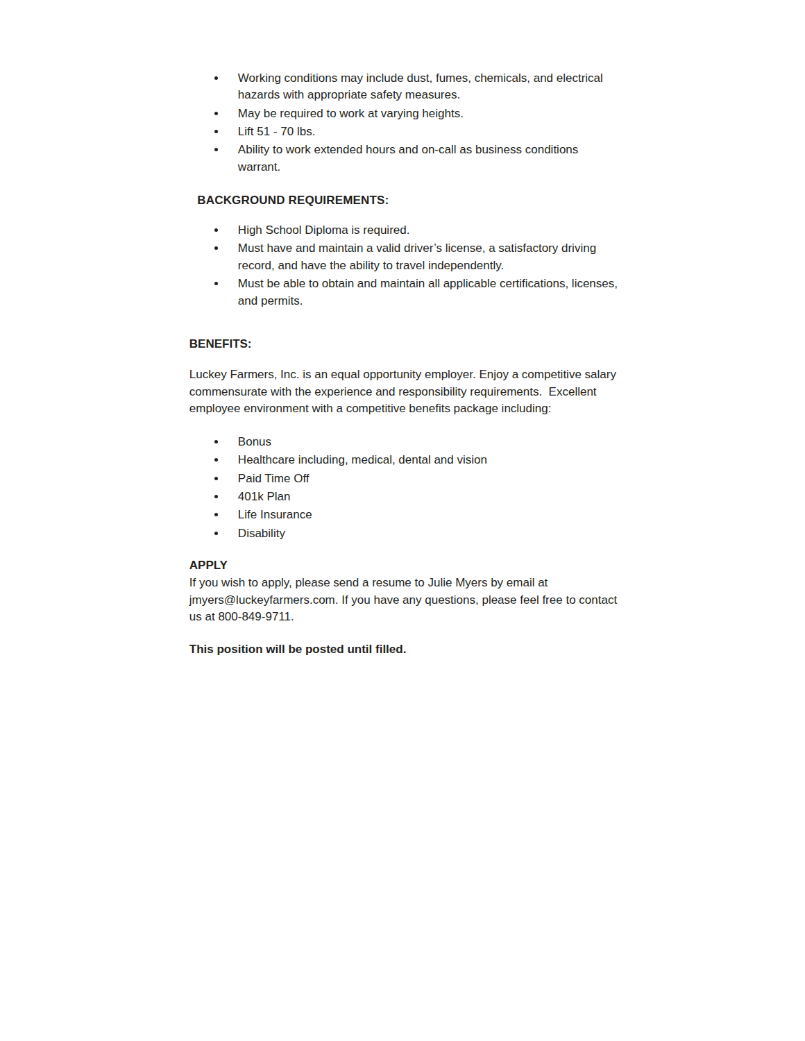Working conditions may include dust, fumes, chemicals, and electrical hazards with appropriate safety measures.
May be required to work at varying heights.
Lift 51 - 70 lbs.
Ability to work extended hours and on-call as business conditions warrant.
BACKGROUND REQUIREMENTS:
High School Diploma is required.
Must have and maintain a valid driver’s license, a satisfactory driving record, and have the ability to travel independently.
Must be able to obtain and maintain all applicable certifications, licenses, and permits.
BENEFITS:
Luckey Farmers, Inc. is an equal opportunity employer. Enjoy a competitive salary commensurate with the experience and responsibility requirements. Excellent employee environment with a competitive benefits package including:
Bonus
Healthcare including, medical, dental and vision
Paid Time Off
401k Plan
Life Insurance
Disability
APPLY
If you wish to apply, please send a resume to Julie Myers by email at jmyers@luckeyfarmers.com. If you have any questions, please feel free to contact us at 800-849-9711.
This position will be posted until filled.